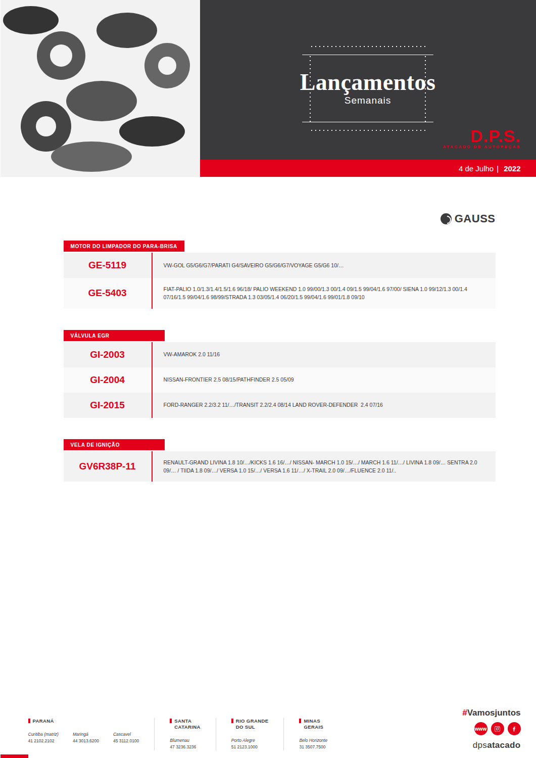Lançamentos
Semanais
D.P.S.
ATACADO DE AUTOPEÇAS
4 de Julho|2022
GAUSS
MOTOR DO LIMPADOR DO PARA-BRISA
| GE-5119 | VW-GOL G5/G6/G7/PARATI G4/SAVEIRO G5/G6/G7/VOYAGE G5/G6 10/… |
| GE-5403 | FIAT-PALIO 1.0/1.3/1.4/1.5/1.6 96/18/ PALIO WEEKEND 1.0 99/00/1.3 00/1.4 09/1.5 99/04/1.6 97/00/ SIENA 1.0 99/12/1.3 00/1.4 07/16/1.5 99/04/1.6 98/99/STRADA 1.3 03/05/1.4 06/20/1.5 99/04/1.6 99/01/1.8 09/10 |
VÁLVULA EGR
| GI-2003 | VW-AMAROK 2.0 11/16 |
| GI-2004 | NISSAN-FRONTIER 2.5 08/15/PATHFINDER 2.5 05/09 |
| GI-2015 | FORD-RANGER 2.2/3.2 11/…/TRANSIT 2.2/2.4 08/14 LAND ROVER-DEFENDER 2.4 07/16 |
VELA DE IGNIÇÃO
| GV6R38P-11 | RENAULT-GRAND LIVINA 1.8 10/…/KICKS 1.6 16/…/ NISSAN- MARCH 1.0 15/…/ MARCH 1.6 11/…/ LIVINA 1.8 09/… SENTRA 2.0 09/… / TIIDA 1.8 09/…/ VERSA 1.0 15/…/ VERSA 1.6 11/…/ X-TRAIL 2.0 09/…/FLUENCE 2.0 11/.. |
PARANÁ
Curitiba (matriz) 41 2102.2102
Maringá 44 3013.6200
Cascavel 45 3112.0100
SANTA
CATARINA
Blumenau 47 3236.3236
RIO GRANDE
DO SUL
Porto Alegre 51 2123.1000
MINAS
GERAIS
Belo Horizonte 31 3507.7500
#Vamosjuntos
www
dpsatacado